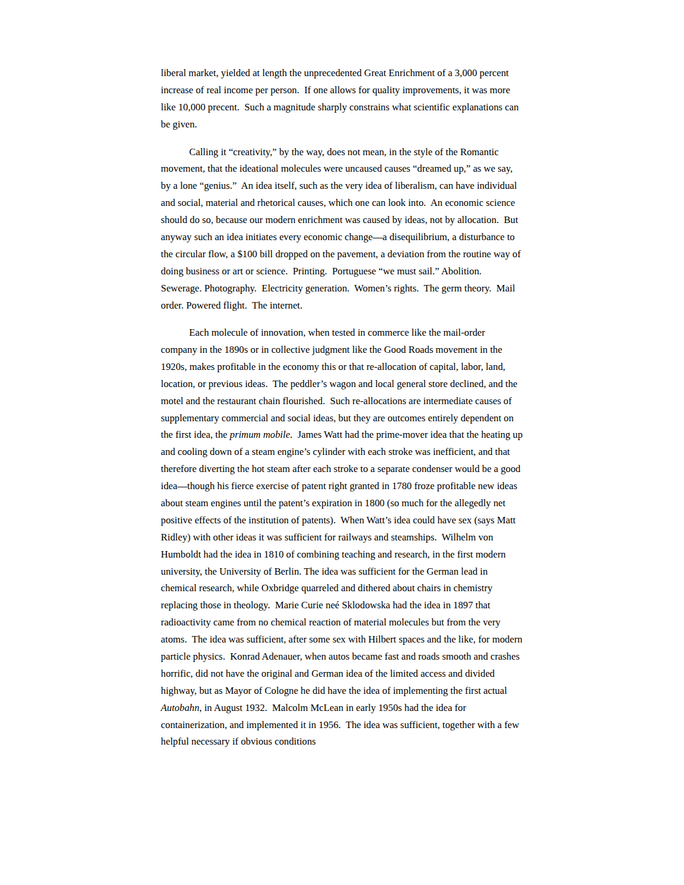liberal market, yielded at length the unprecedented Great Enrichment of a 3,000 percent increase of real income per person. If one allows for quality improvements, it was more like 10,000 precent. Such a magnitude sharply constrains what scientific explanations can be given.
Calling it “creativity,” by the way, does not mean, in the style of the Romantic movement, that the ideational molecules were uncaused causes “dreamed up,” as we say, by a lone “genius.” An idea itself, such as the very idea of liberalism, can have individual and social, material and rhetorical causes, which one can look into. An economic science should do so, because our modern enrichment was caused by ideas, not by allocation. But anyway such an idea initiates every economic change—a disequilibrium, a disturbance to the circular flow, a $100 bill dropped on the pavement, a deviation from the routine way of doing business or art or science. Printing. Portuguese “we must sail.” Abolition. Sewerage. Photography. Electricity generation. Women’s rights. The germ theory. Mail order. Powered flight. The internet.
Each molecule of innovation, when tested in commerce like the mail-order company in the 1890s or in collective judgment like the Good Roads movement in the 1920s, makes profitable in the economy this or that re-allocation of capital, labor, land, location, or previous ideas. The peddler’s wagon and local general store declined, and the motel and the restaurant chain flourished. Such re-allocations are intermediate causes of supplementary commercial and social ideas, but they are outcomes entirely dependent on the first idea, the primum mobile. James Watt had the prime-mover idea that the heating up and cooling down of a steam engine’s cylinder with each stroke was inefficient, and that therefore diverting the hot steam after each stroke to a separate condenser would be a good idea—though his fierce exercise of patent right granted in 1780 froze profitable new ideas about steam engines until the patent’s expiration in 1800 (so much for the allegedly net positive effects of the institution of patents). When Watt’s idea could have sex (says Matt Ridley) with other ideas it was sufficient for railways and steamships. Wilhelm von Humboldt had the idea in 1810 of combining teaching and research, in the first modern university, the University of Berlin. The idea was sufficient for the German lead in chemical research, while Oxbridge quarreled and dithered about chairs in chemistry replacing those in theology. Marie Curie neé Sklodowska had the idea in 1897 that radioactivity came from no chemical reaction of material molecules but from the very atoms. The idea was sufficient, after some sex with Hilbert spaces and the like, for modern particle physics. Konrad Adenauer, when autos became fast and roads smooth and crashes horrific, did not have the original and German idea of the limited access and divided highway, but as Mayor of Cologne he did have the idea of implementing the first actual Autobahn, in August 1932. Malcolm McLean in early 1950s had the idea for containerization, and implemented it in 1956. The idea was sufficient, together with a few helpful necessary if obvious conditions